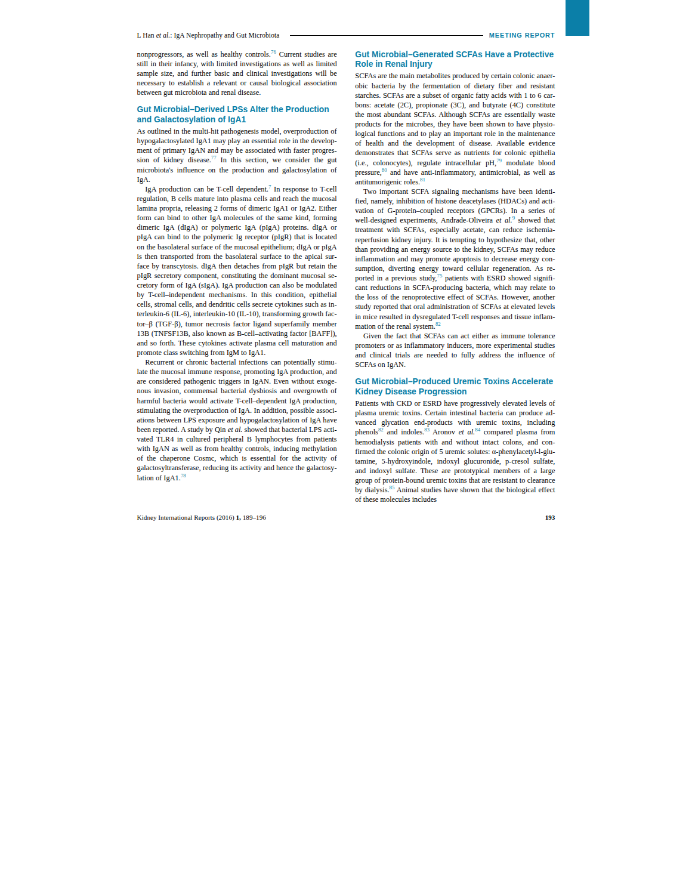L Han et al.: IgA Nephropathy and Gut Microbiota
MEETING REPORT
nonprogressors, as well as healthy controls.76 Current studies are still in their infancy, with limited investigations as well as limited sample size, and further basic and clinical investigations will be necessary to establish a relevant or causal biological association between gut microbiota and renal disease.
Gut Microbial–Derived LPSs Alter the Production and Galactosylation of IgA1
As outlined in the multi-hit pathogenesis model, overproduction of hypogalactosylated IgA1 may play an essential role in the development of primary IgAN and may be associated with faster progression of kidney disease.77 In this section, we consider the gut microbiota's influence on the production and galactosylation of IgA.
IgA production can be T-cell dependent.7 In response to T-cell regulation, B cells mature into plasma cells and reach the mucosal lamina propria, releasing 2 forms of dimeric IgA1 or IgA2. Either form can bind to other IgA molecules of the same kind, forming dimeric IgA (dIgA) or polymeric IgA (pIgA) proteins. dIgA or pIgA can bind to the polymeric Ig receptor (pIgR) that is located on the basolateral surface of the mucosal epithelium; dIgA or pIgA is then transported from the basolateral surface to the apical surface by transcytosis. dIgA then detaches from pIgR but retain the pIgR secretory component, constituting the dominant mucosal secretory form of IgA (sIgA). IgA production can also be modulated by T-cell–independent mechanisms. In this condition, epithelial cells, stromal cells, and dendritic cells secrete cytokines such as interleukin-6 (IL-6), interleukin-10 (IL-10), transforming growth factor–β (TGF-β), tumor necrosis factor ligand superfamily member 13B (TNFSF13B, also known as B-cell–activating factor [BAFF]), and so forth. These cytokines activate plasma cell maturation and promote class switching from IgM to IgA1.
Recurrent or chronic bacterial infections can potentially stimulate the mucosal immune response, promoting IgA production, and are considered pathogenic triggers in IgAN. Even without exogenous invasion, commensal bacterial dysbiosis and overgrowth of harmful bacteria would activate T-cell–dependent IgA production, stimulating the overproduction of IgA. In addition, possible associations between LPS exposure and hypogalactosylation of IgA have been reported. A study by Qin et al. showed that bacterial LPS activated TLR4 in cultured peripheral B lymphocytes from patients with IgAN as well as from healthy controls, inducing methylation of the chaperone Cosmc, which is essential for the activity of galactosyltransferase, reducing its activity and hence the galactosylation of IgA1.78
Gut Microbial–Generated SCFAs Have a Protective Role in Renal Injury
SCFAs are the main metabolites produced by certain colonic anaerobic bacteria by the fermentation of dietary fiber and resistant starches. SCFAs are a subset of organic fatty acids with 1 to 6 carbons: acetate (2C), propionate (3C), and butyrate (4C) constitute the most abundant SCFAs. Although SCFAs are essentially waste products for the microbes, they have been shown to have physiological functions and to play an important role in the maintenance of health and the development of disease. Available evidence demonstrates that SCFAs serve as nutrients for colonic epithelia (i.e., colonocytes), regulate intracellular pH,79 modulate blood pressure,80 and have anti-inflammatory, antimicrobial, as well as antitumorigenic roles.81
Two important SCFA signaling mechanisms have been identified, namely, inhibition of histone deacetylases (HDACs) and activation of G-protein–coupled receptors (GPCRs). In a series of well-designed experiments, Andrade-Oliveira et al.9 showed that treatment with SCFAs, especially acetate, can reduce ischemia-reperfusion kidney injury. It is tempting to hypothesize that, other than providing an energy source to the kidney, SCFAs may reduce inflammation and may promote apoptosis to decrease energy consumption, diverting energy toward cellular regeneration. As reported in a previous study,75 patients with ESRD showed significant reductions in SCFA-producing bacteria, which may relate to the loss of the renoprotective effect of SCFAs. However, another study reported that oral administration of SCFAs at elevated levels in mice resulted in dysregulated T-cell responses and tissue inflammation of the renal system.82
Given the fact that SCFAs can act either as immune tolerance promoters or as inflammatory inducers, more experimental studies and clinical trials are needed to fully address the influence of SCFAs on IgAN.
Gut Microbial–Produced Uremic Toxins Accelerate Kidney Disease Progression
Patients with CKD or ESRD have progressively elevated levels of plasma uremic toxins. Certain intestinal bacteria can produce advanced glycation end-products with uremic toxins, including phenols82 and indoles.83 Aronov et al.84 compared plasma from hemodialysis patients with and without intact colons, and confirmed the colonic origin of 5 uremic solutes: α-phenylacetyl-l-glutamine, 5-hydroxyindole, indoxyl glucuronide, p-cresol sulfate, and indoxyl sulfate. These are prototypical members of a large group of protein-bound uremic toxins that are resistant to clearance by dialysis.85 Animal studies have shown that the biological effect of these molecules includes
Kidney International Reports (2016) 1, 189–196
193